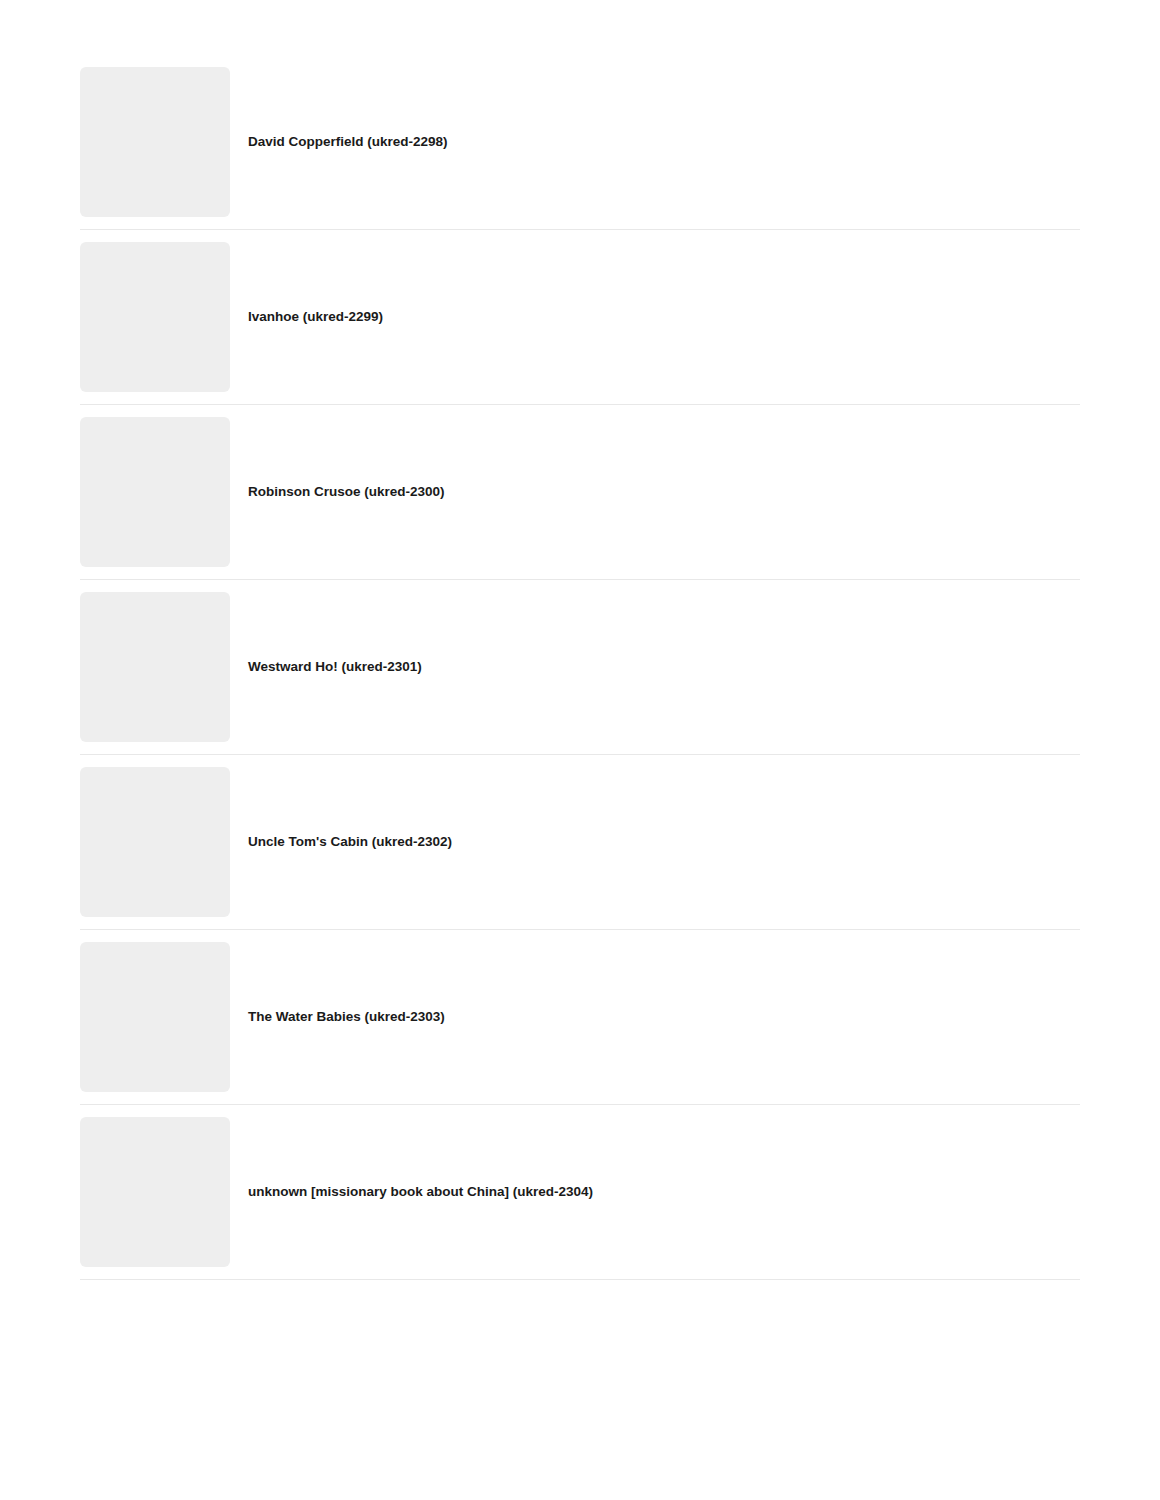David Copperfield (ukred-2298)
Ivanhoe (ukred-2299)
Robinson Crusoe (ukred-2300)
Westward Ho! (ukred-2301)
Uncle Tom's Cabin (ukred-2302)
The Water Babies (ukred-2303)
unknown [missionary book about China] (ukred-2304)